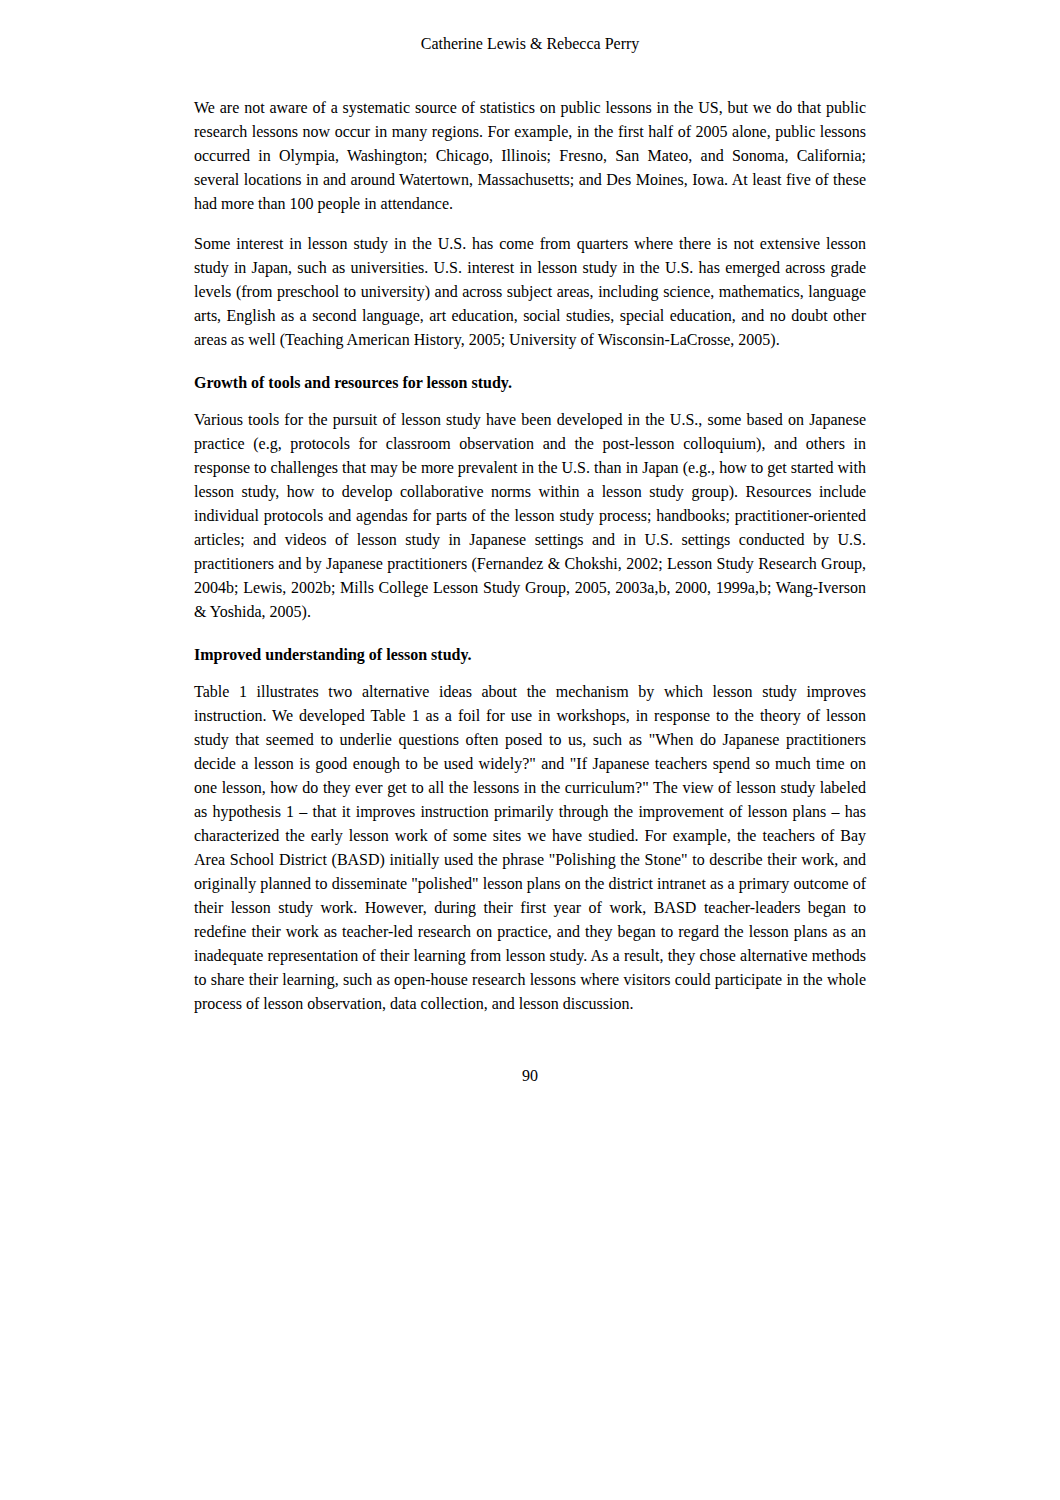Catherine Lewis & Rebecca Perry
We are not aware of a systematic source of statistics on public lessons in the US, but we do that public research lessons now occur in many regions. For example, in the first half of 2005 alone, public lessons occurred in Olympia, Washington; Chicago, Illinois; Fresno, San Mateo, and Sonoma, California; several locations in and around Watertown, Massachusetts; and Des Moines, Iowa. At least five of these had more than 100 people in attendance.
Some interest in lesson study in the U.S. has come from quarters where there is not extensive lesson study in Japan, such as universities. U.S. interest in lesson study in the U.S. has emerged across grade levels (from preschool to university) and across subject areas, including science, mathematics, language arts, English as a second language, art education, social studies, special education, and no doubt other areas as well (Teaching American History, 2005; University of Wisconsin-LaCrosse, 2005).
Growth of tools and resources for lesson study.
Various tools for the pursuit of lesson study have been developed in the U.S., some based on Japanese practice (e.g, protocols for classroom observation and the post-lesson colloquium), and others in response to challenges that may be more prevalent in the U.S. than in Japan (e.g., how to get started with lesson study, how to develop collaborative norms within a lesson study group). Resources include individual protocols and agendas for parts of the lesson study process; handbooks; practitioner-oriented articles; and videos of lesson study in Japanese settings and in U.S. settings conducted by U.S. practitioners and by Japanese practitioners (Fernandez & Chokshi, 2002; Lesson Study Research Group, 2004b; Lewis, 2002b; Mills College Lesson Study Group, 2005, 2003a,b, 2000, 1999a,b; Wang-Iverson & Yoshida, 2005).
Improved understanding of lesson study.
Table 1 illustrates two alternative ideas about the mechanism by which lesson study improves instruction. We developed Table 1 as a foil for use in workshops, in response to the theory of lesson study that seemed to underlie questions often posed to us, such as "When do Japanese practitioners decide a lesson is good enough to be used widely?" and "If Japanese teachers spend so much time on one lesson, how do they ever get to all the lessons in the curriculum?" The view of lesson study labeled as hypothesis 1 – that it improves instruction primarily through the improvement of lesson plans – has characterized the early lesson work of some sites we have studied. For example, the teachers of Bay Area School District (BASD) initially used the phrase "Polishing the Stone" to describe their work, and originally planned to disseminate "polished" lesson plans on the district intranet as a primary outcome of their lesson study work. However, during their first year of work, BASD teacher-leaders began to redefine their work as teacher-led research on practice, and they began to regard the lesson plans as an inadequate representation of their learning from lesson study. As a result, they chose alternative methods to share their learning, such as open-house research lessons where visitors could participate in the whole process of lesson observation, data collection, and lesson discussion.
90